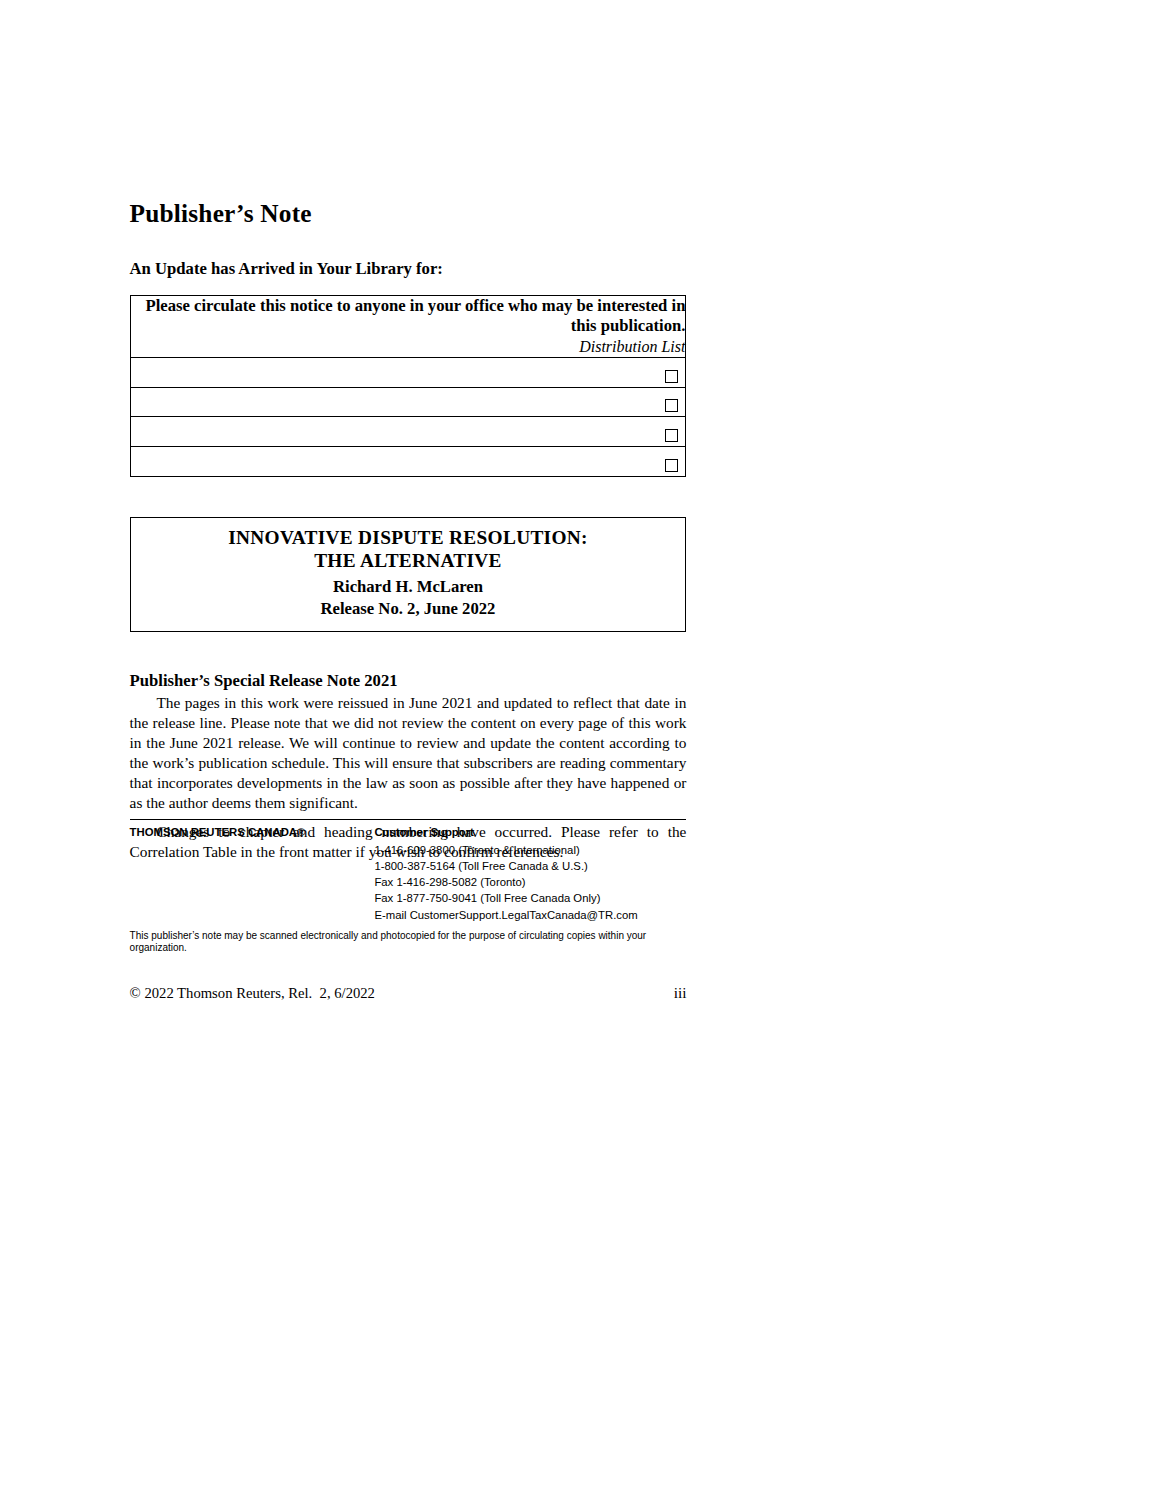Publisher’s Note
An Update has Arrived in Your Library for:
| Please circulate this notice to anyone in your office who may be interested in this publication. Distribution List |
| INNOVATIVE DISPUTE RESOLUTION: THE ALTERNATIVE Richard H. McLaren Release No. 2, June 2022 |
Publisher’s Special Release Note 2021
The pages in this work were reissued in June 2021 and updated to reflect that date in the release line. Please note that we did not review the content on every page of this work in the June 2021 release. We will continue to review and update the content according to the work’s publication schedule. This will ensure that subscribers are reading commentary that incorporates developments in the law as soon as possible after they have happened or as the author deems them significant.
Changes to chapter and heading numbering have occurred. Please refer to the Correlation Table in the front matter if you wish to confirm references.
THOMSON REUTERS CANADA®
Customer Support
1-416-609-3800 (Toronto & International)
1-800-387-5164 (Toll Free Canada & U.S.)
Fax 1-416-298-5082 (Toronto)
Fax 1-877-750-9041 (Toll Free Canada Only)
E-mail CustomerSupport.LegalTaxCanada@TR.com
This publisher’s note may be scanned electronically and photocopied for the purpose of circulating copies within your organization.
© 2022 Thomson Reuters, Rel. 2, 6/2022 iii